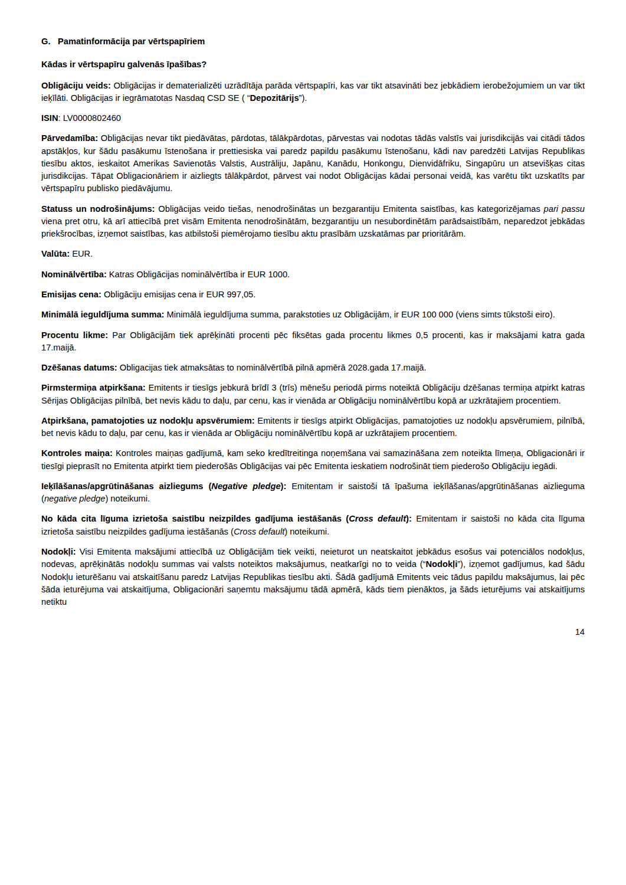G. Pamatinformācija par vērtspapīriem
Kādas ir vērtspapīru galvenās īpašības?
Obligāciju veids: Obligācijas ir dematerializēti uzrādītāja parāda vērtspapīri, kas var tikt atsavināti bez jebkādiem ierobežojumiem un var tikt ieķīlāti. Obligācijas ir iegrāmatotas Nasdaq CSD SE ( “Depozitārijs”).
ISIN: LV0000802460
Pārvedamība: Obligācijas nevar tikt piedāvātas, pārdotas, tālākpārdotas, pārvestas vai nodotas tādās valstīs vai jurisdikcijās vai citādi tādos apstākļos, kur šādu pasākumu īstenošana ir prettiesiska vai paredz papildu pasākumu īstenošanu, kādi nav paredzēti Latvijas Republikas tiesību aktos, ieskaitot Amerikas Savienotās Valstis, Austrāliju, Japānu, Kanādu, Honkongu, Dienvidāfriku, Singapūru un atsevišķas citas jurisdikcijas. Tāpat Obligacionāriem ir aizliegts tālākpārdot, pārvest vai nodot Obligācijas kādai personai veidā, kas varētu tikt uzskatīts par vērtspapīru publisko piedāvājumu.
Statuss un nodrošinājums: Obligācijas veido tiešas, nenodrošinātas un bezgarantiju Emitenta saistības, kas kategorizējamas pari passu viena pret otru, kā arī attiecībā pret visām Emitenta nenodrošinātām, bezgarantiju un nesubordinētām parādsaistībām, neparedzot jebkādas priekšrocības, izņemot saistības, kas atbilstoši piemērojamo tiesību aktu prasībām uzskatāmas par prioritārām.
Valūta: EUR.
Nominālvērtība: Katras Obligācijas nominālvērtība ir EUR 1000.
Emisijas cena: Obligāciju emisijas cena ir EUR 997,05.
Minimālā ieguldījuma summa: Minimālā ieguldījuma summa, parakstoties uz Obligācijām, ir EUR 100 000 (viens simts tūkstoši eiro).
Procentu likme: Par Obligācijām tiek aprēķināti procenti pēc fiksētas gada procentu likmes 0,5 procenti, kas ir maksājami katra gada 17.maijā.
Dzēšanas datums: Obligacijas tiek atmaksātas to nominālvērtībā pilnā apmērā 2028.gada 17.maijā.
Pirmstermiņa atpirkšana: Emitents ir tiesīgs jebkurā brīdī 3 (trīs) mēnešu periodā pirms noteiktā Obligāciju dzēšanas termiņa atpirkt katras Sērijas Obligācijas pilnībā, bet nevis kādu to daļu, par cenu, kas ir vienāda ar Obligāciju nominālvērtību kopā ar uzkrātajiem procentiem.
Atpirkšana, pamatojoties uz nodokļu apsvērumiem: Emitents ir tiesīgs atpirkt Obligācijas, pamatojoties uz nodokļu apsvērumiem, pilnībā, bet nevis kādu to daļu, par cenu, kas ir vienāda ar Obligāciju nominālvērtību kopā ar uzkrātajiem procentiem.
Kontroles maiņa: Kontroles maiņas gadījumā, kam seko kredītreitinga noņemšana vai samazināšana zem noteikta līmeņa, Obligacionāri ir tiesīgi pieprasīt no Emitenta atpirkt tiem piederošās Obligācijas vai pēc Emitenta ieskatiem nodrošināt tiem piederošo Obligāciju iegādi.
Ieķīlāšanas/apgrūtināšanas aizliegums (Negative pledge): Emitentam ir saistoši tā īpašuma ieķīlāšanas/apgrūtināšanas aizlieguma (negative pledge) noteikumi.
No kāda cita līguma izrietoša saistību neizpildes gadījuma iestāšanās (Cross default): Emitentam ir saistoši no kāda cita līguma izrietoša saistību neizpildes gadījuma iestāšanās (Cross default) noteikumi.
Nodokļi: Visi Emitenta maksājumi attiecībā uz Obligācijām tiek veikti, neieturot un neatskaitot jebkādus esošus vai potenciālos nodokļus, nodevas, aprēķinātās nodokļu summas vai valsts noteiktos maksājumus, neatkarīgi no to veida (“Nodokļi”), izņemot gadījumus, kad šādu Nodokļu ieturēšanu vai atskaitīšanu paredz Latvijas Republikas tiesību akti. Šādā gadījumā Emitents veic tādus papildu maksājumus, lai pēc šāda ieturējuma vai atskaitījuma, Obligacionāri saņemtu maksājumu tādā apmērā, kāds tiem pienāktos, ja šāds ieturējums vai atskaitījums netiktu
14